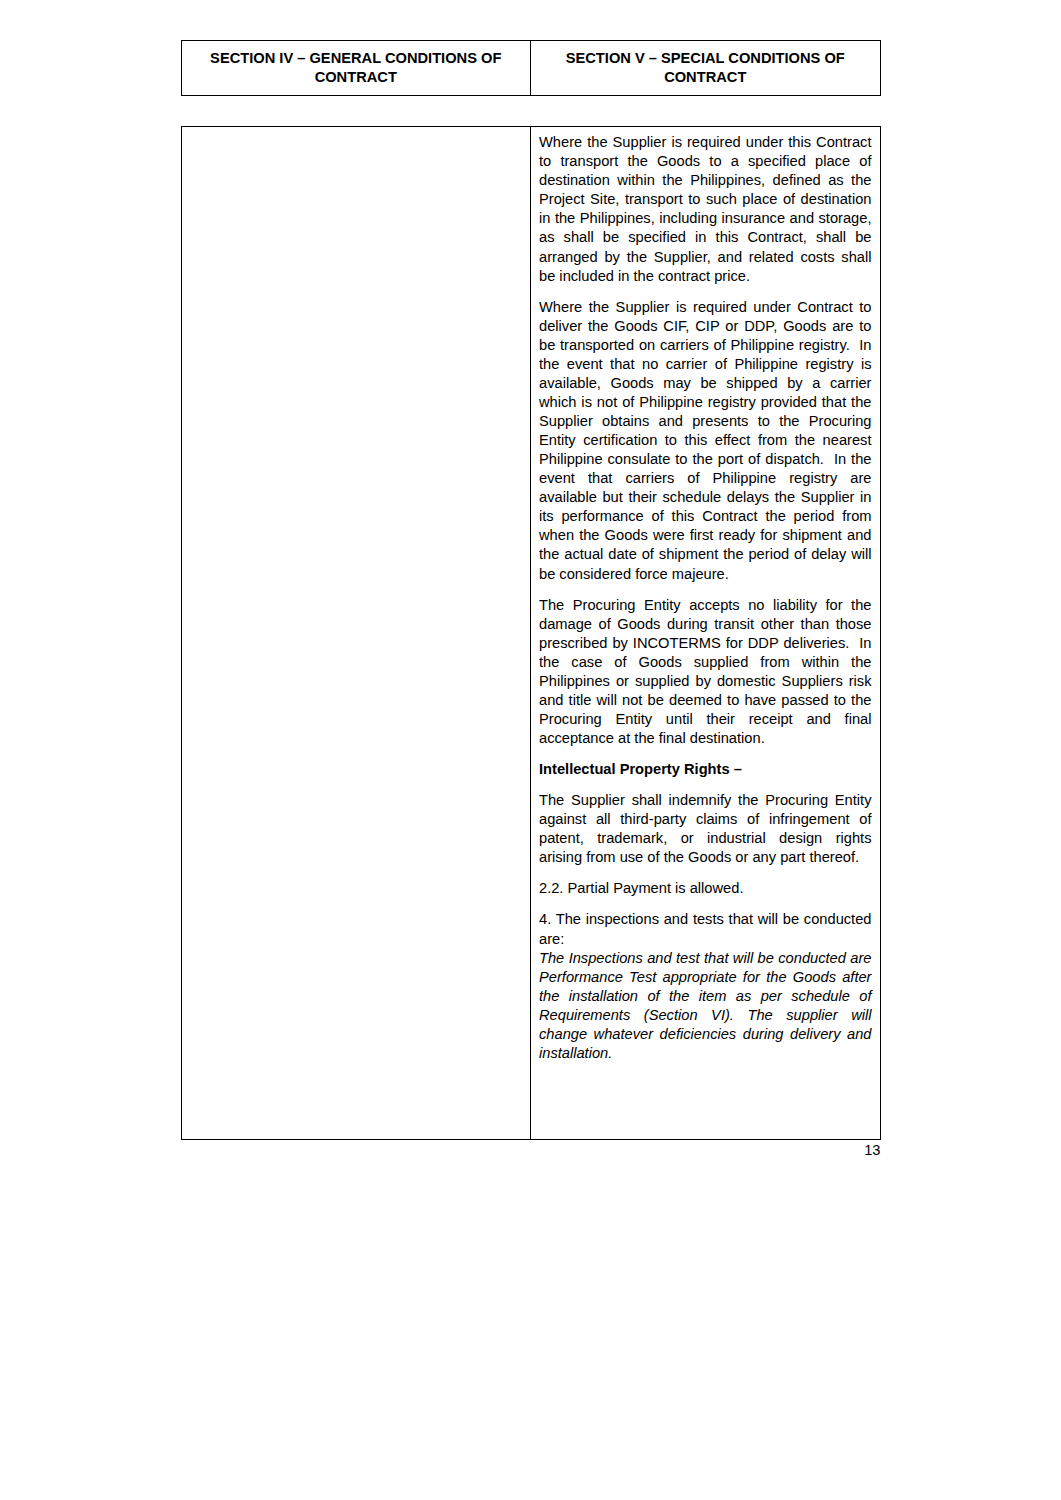| SECTION IV – GENERAL CONDITIONS OF CONTRACT | SECTION V – SPECIAL CONDITIONS OF CONTRACT |
| --- | --- |
| | Where the Supplier is required under this Contract to transport the Goods to a specified place of destination within the Philippines, defined as the Project Site, transport to such place of destination in the Philippines, including insurance and storage, as shall be specified in this Contract, shall be arranged by the Supplier, and related costs shall be included in the contract price. Where the Supplier is required under Contract to deliver the Goods CIF, CIP or DDP, Goods are to be transported on carriers of Philippine registry. In the event that no carrier of Philippine registry is available, Goods may be shipped by a carrier which is not of Philippine registry provided that the Supplier obtains and presents to the Procuring Entity certification to this effect from the nearest Philippine consulate to the port of dispatch. In the event that carriers of Philippine registry are available but their schedule delays the Supplier in its performance of this Contract the period from when the Goods were first ready for shipment and the actual date of shipment the period of delay will be considered force majeure. The Procuring Entity accepts no liability for the damage of Goods during transit other than those prescribed by INCOTERMS for DDP deliveries. In the case of Goods supplied from within the Philippines or supplied by domestic Suppliers risk and title will not be deemed to have passed to the Procuring Entity until their receipt and final acceptance at the final destination. Intellectual Property Rights – The Supplier shall indemnify the Procuring Entity against all third-party claims of infringement of patent, trademark, or industrial design rights arising from use of the Goods or any part thereof. 2.2. Partial Payment is allowed. 4. The inspections and tests that will be conducted are: The Inspections and test that will be conducted are Performance Test appropriate for the Goods after the installation of the item as per schedule of Requirements (Section VI). The supplier will change whatever deficiencies during delivery and installation. |
13